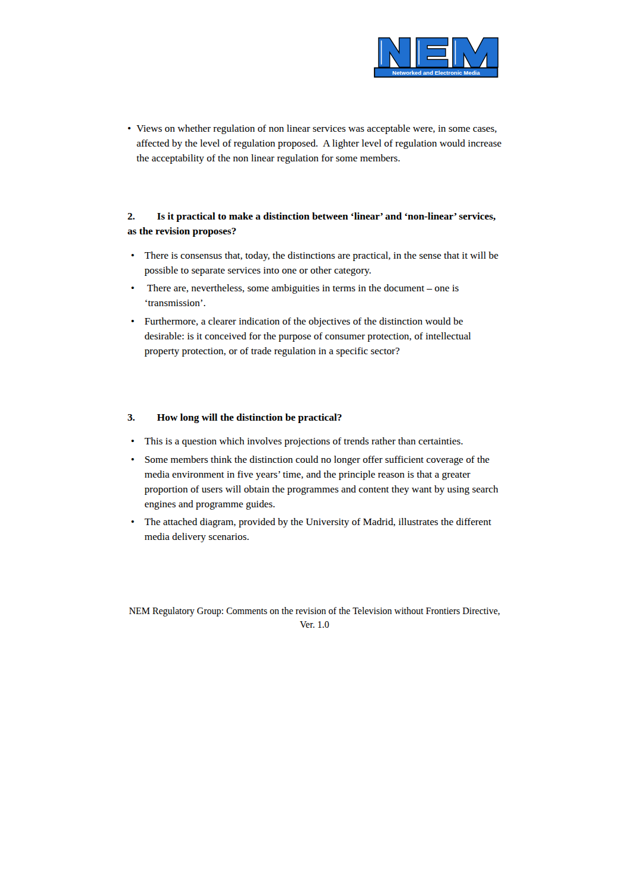NEM Networked and Electronic Media Networked and Electronic Media
Views on whether regulation of non linear services was acceptable were, in some cases, affected by the level of regulation proposed. A lighter level of regulation would increase the acceptability of the non linear regulation for some members.
2. Is it practical to make a distinction between ‘linear’ and ‘non-linear’ services, as the revision proposes?
There is consensus that, today, the distinctions are practical, in the sense that it will be possible to separate services into one or other category.
There are, nevertheless, some ambiguities in terms in the document – one is ‘transmission’.
Furthermore, a clearer indication of the objectives of the distinction would be desirable: is it conceived for the purpose of consumer protection, of intellectual property protection, or of trade regulation in a specific sector?
3. How long will the distinction be practical?
This is a question which involves projections of trends rather than certainties.
Some members think the distinction could no longer offer sufficient coverage of the media environment in five years’ time, and the principle reason is that a greater proportion of users will obtain the programmes and content they want by using search engines and programme guides.
The attached diagram, provided by the University of Madrid, illustrates the different media delivery scenarios.
NEM Regulatory Group: Comments on the revision of the Television without Frontiers Directive, Ver. 1.0